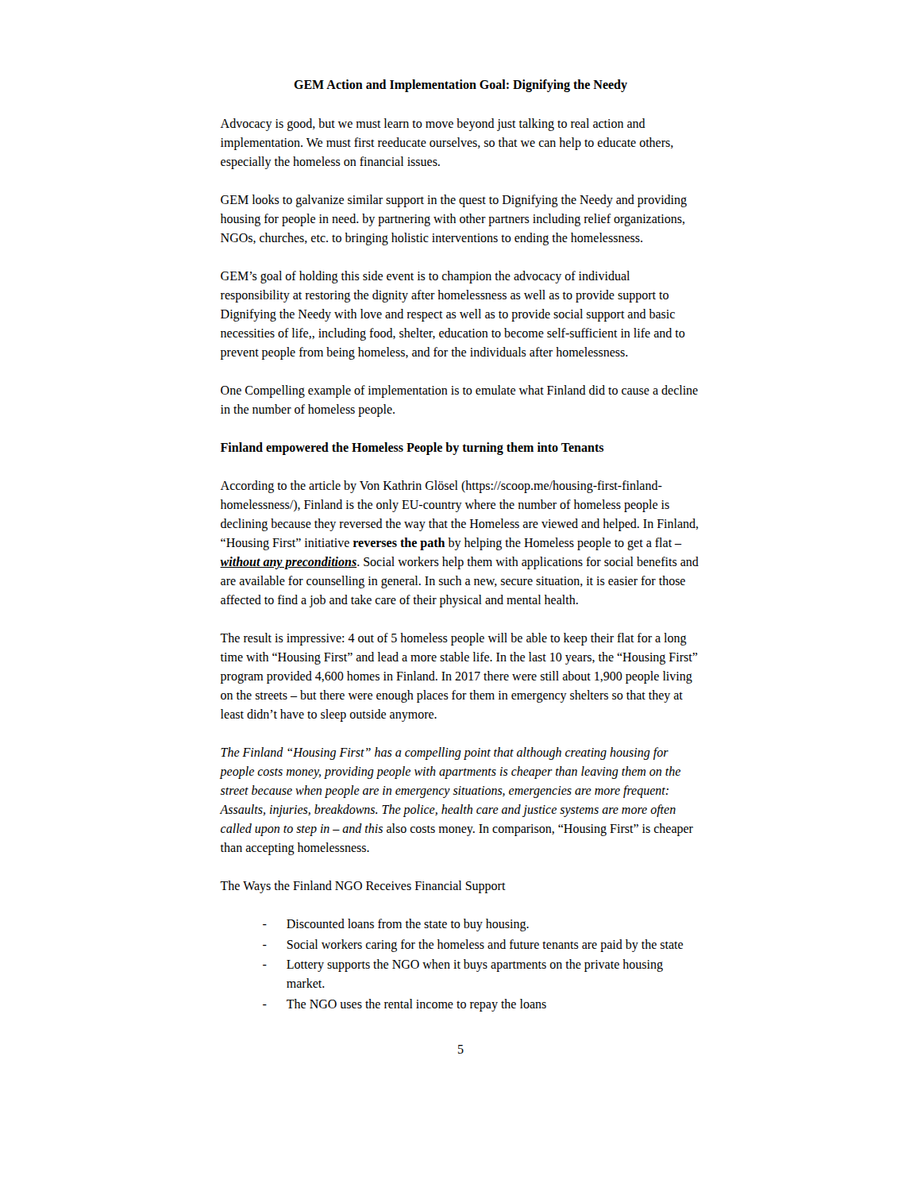GEM Action and Implementation Goal: Dignifying the Needy
Advocacy is good, but we must learn to move beyond just talking to real action and implementation. We must first reeducate ourselves, so that we can help to educate others, especially the homeless on financial issues.
GEM looks to galvanize similar support in the quest to Dignifying the Needy and providing housing for people in need. by partnering with other partners including relief organizations, NGOs, churches, etc. to bringing holistic interventions to ending the homelessness.
GEM’s goal of holding this side event is to champion the advocacy of individual responsibility at restoring the dignity after homelessness as well as to provide support to Dignifying the Needy with love and respect as well as to provide social support and basic necessities of life,, including food, shelter, education to become self-sufficient in life and to prevent people from being homeless, and for the individuals after homelessness.
One Compelling example of implementation is to emulate what Finland did to cause a decline in the number of homeless people.
Finland empowered the Homeless People by turning them into Tenants
According to the article by Von Kathrin Glösel (https://scoop.me/housing-first-finland-homelessness/), Finland is the only EU-country where the number of homeless people is declining because they reversed the way that the Homeless are viewed and helped. In Finland, “Housing First” initiative reverses the path by helping the Homeless people to get a flat – without any preconditions. Social workers help them with applications for social benefits and are available for counselling in general. In such a new, secure situation, it is easier for those affected to find a job and take care of their physical and mental health.
The result is impressive: 4 out of 5 homeless people will be able to keep their flat for a long time with “Housing First” and lead a more stable life. In the last 10 years, the “Housing First” program provided 4,600 homes in Finland. In 2017 there were still about 1,900 people living on the streets – but there were enough places for them in emergency shelters so that they at least didn’t have to sleep outside anymore.
The Finland “Housing First” has a compelling point that although creating housing for people costs money, providing people with apartments is cheaper than leaving them on the street because when people are in emergency situations, emergencies are more frequent: Assaults, injuries, breakdowns. The police, health care and justice systems are more often called upon to step in – and this also costs money. In comparison, “Housing First” is cheaper than accepting homelessness.
The Ways the Finland NGO Receives Financial Support
Discounted loans from the state to buy housing.
Social workers caring for the homeless and future tenants are paid by the state
Lottery supports the NGO when it buys apartments on the private housing market.
The NGO uses the rental income to repay the loans
5